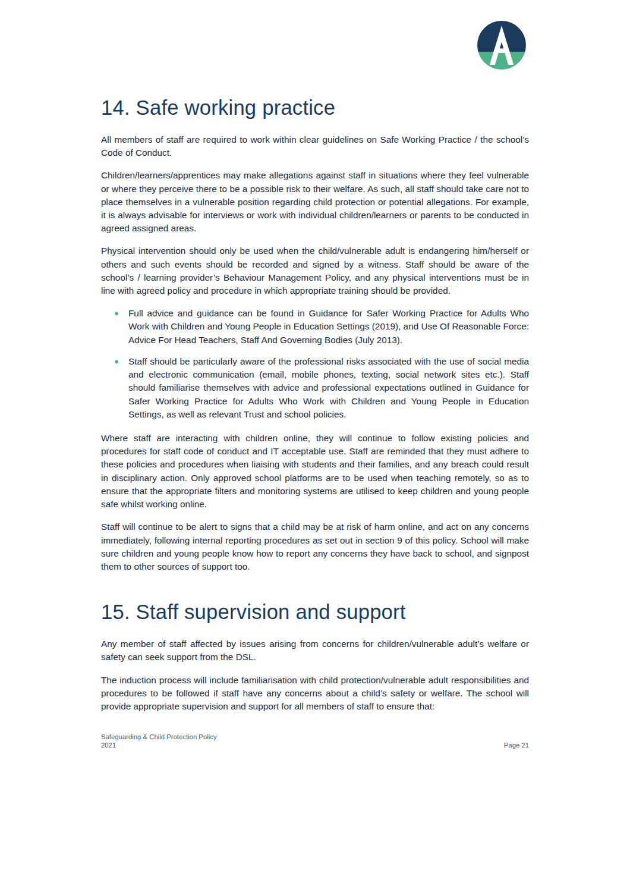14. Safe working practice
All members of staff are required to work within clear guidelines on Safe Working Practice / the school’s Code of Conduct.
Children/learners/apprentices may make allegations against staff in situations where they feel vulnerable or where they perceive there to be a possible risk to their welfare. As such, all staff should take care not to place themselves in a vulnerable position regarding child protection or potential allegations. For example, it is always advisable for interviews or work with individual children/learners or parents to be conducted in agreed assigned areas.
Physical intervention should only be used when the child/vulnerable adult is endangering him/herself or others and such events should be recorded and signed by a witness. Staff should be aware of the school’s / learning provider’s Behaviour Management Policy, and any physical interventions must be in line with agreed policy and procedure in which appropriate training should be provided.
Full advice and guidance can be found in Guidance for Safer Working Practice for Adults Who Work with Children and Young People in Education Settings (2019), and Use Of Reasonable Force: Advice For Head Teachers, Staff And Governing Bodies (July 2013).
Staff should be particularly aware of the professional risks associated with the use of social media and electronic communication (email, mobile phones, texting, social network sites etc.). Staff should familiarise themselves with advice and professional expectations outlined in Guidance for Safer Working Practice for Adults Who Work with Children and Young People in Education Settings, as well as relevant Trust and school policies.
Where staff are interacting with children online, they will continue to follow existing policies and procedures for staff code of conduct and IT acceptable use. Staff are reminded that they must adhere to these policies and procedures when liaising with students and their families, and any breach could result in disciplinary action. Only approved school platforms are to be used when teaching remotely, so as to ensure that the appropriate filters and monitoring systems are utilised to keep children and young people safe whilst working online.
Staff will continue to be alert to signs that a child may be at risk of harm online, and act on any concerns immediately, following internal reporting procedures as set out in section 9 of this policy. School will make sure children and young people know how to report any concerns they have back to school, and signpost them to other sources of support too.
15. Staff supervision and support
Any member of staff affected by issues arising from concerns for children/vulnerable adult’s welfare or safety can seek support from the DSL.
The induction process will include familiarisation with child protection/vulnerable adult responsibilities and procedures to be followed if staff have any concerns about a child’s safety or welfare. The school will provide appropriate supervision and support for all members of staff to ensure that:
Safeguarding & Child Protection Policy
2021
Page 21